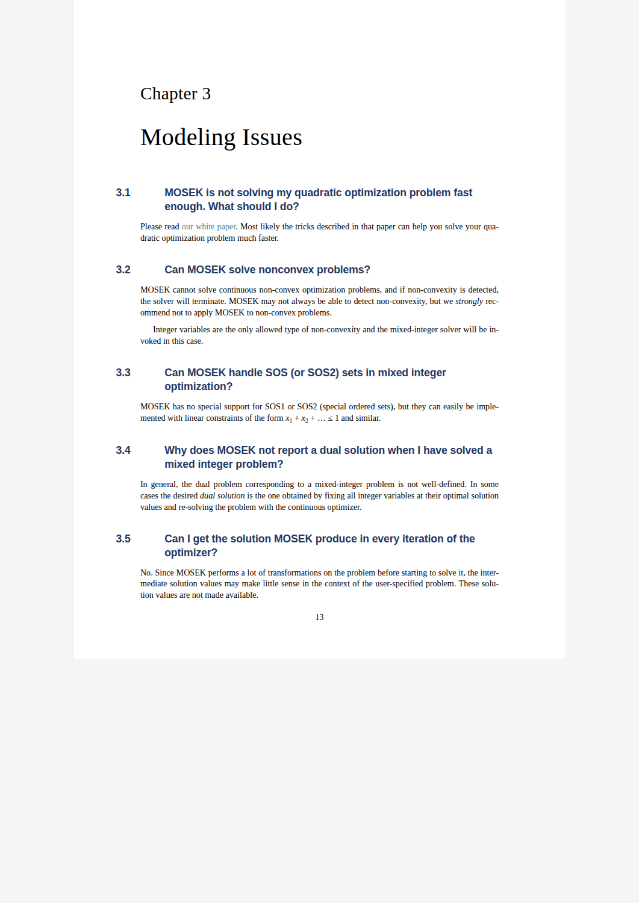Chapter 3
Modeling Issues
3.1 MOSEK is not solving my quadratic optimization problem fast enough. What should I do?
Please read our white paper. Most likely the tricks described in that paper can help you solve your quadratic optimization problem much faster.
3.2 Can MOSEK solve nonconvex problems?
MOSEK cannot solve continuous non-convex optimization problems, and if non-convexity is detected, the solver will terminate. MOSEK may not always be able to detect non-convexity, but we strongly recommend not to apply MOSEK to non-convex problems.
Integer variables are the only allowed type of non-convexity and the mixed-integer solver will be invoked in this case.
3.3 Can MOSEK handle SOS (or SOS2) sets in mixed integer optimization?
MOSEK has no special support for SOS1 or SOS2 (special ordered sets), but they can easily be implemented with linear constraints of the form x1 + x2 + … ≤ 1 and similar.
3.4 Why does MOSEK not report a dual solution when I have solved a mixed integer problem?
In general, the dual problem corresponding to a mixed-integer problem is not well-defined. In some cases the desired dual solution is the one obtained by fixing all integer variables at their optimal solution values and re-solving the problem with the continuous optimizer.
3.5 Can I get the solution MOSEK produce in every iteration of the optimizer?
No. Since MOSEK performs a lot of transformations on the problem before starting to solve it, the intermediate solution values may make little sense in the context of the user-specified problem. These solution values are not made available.
13